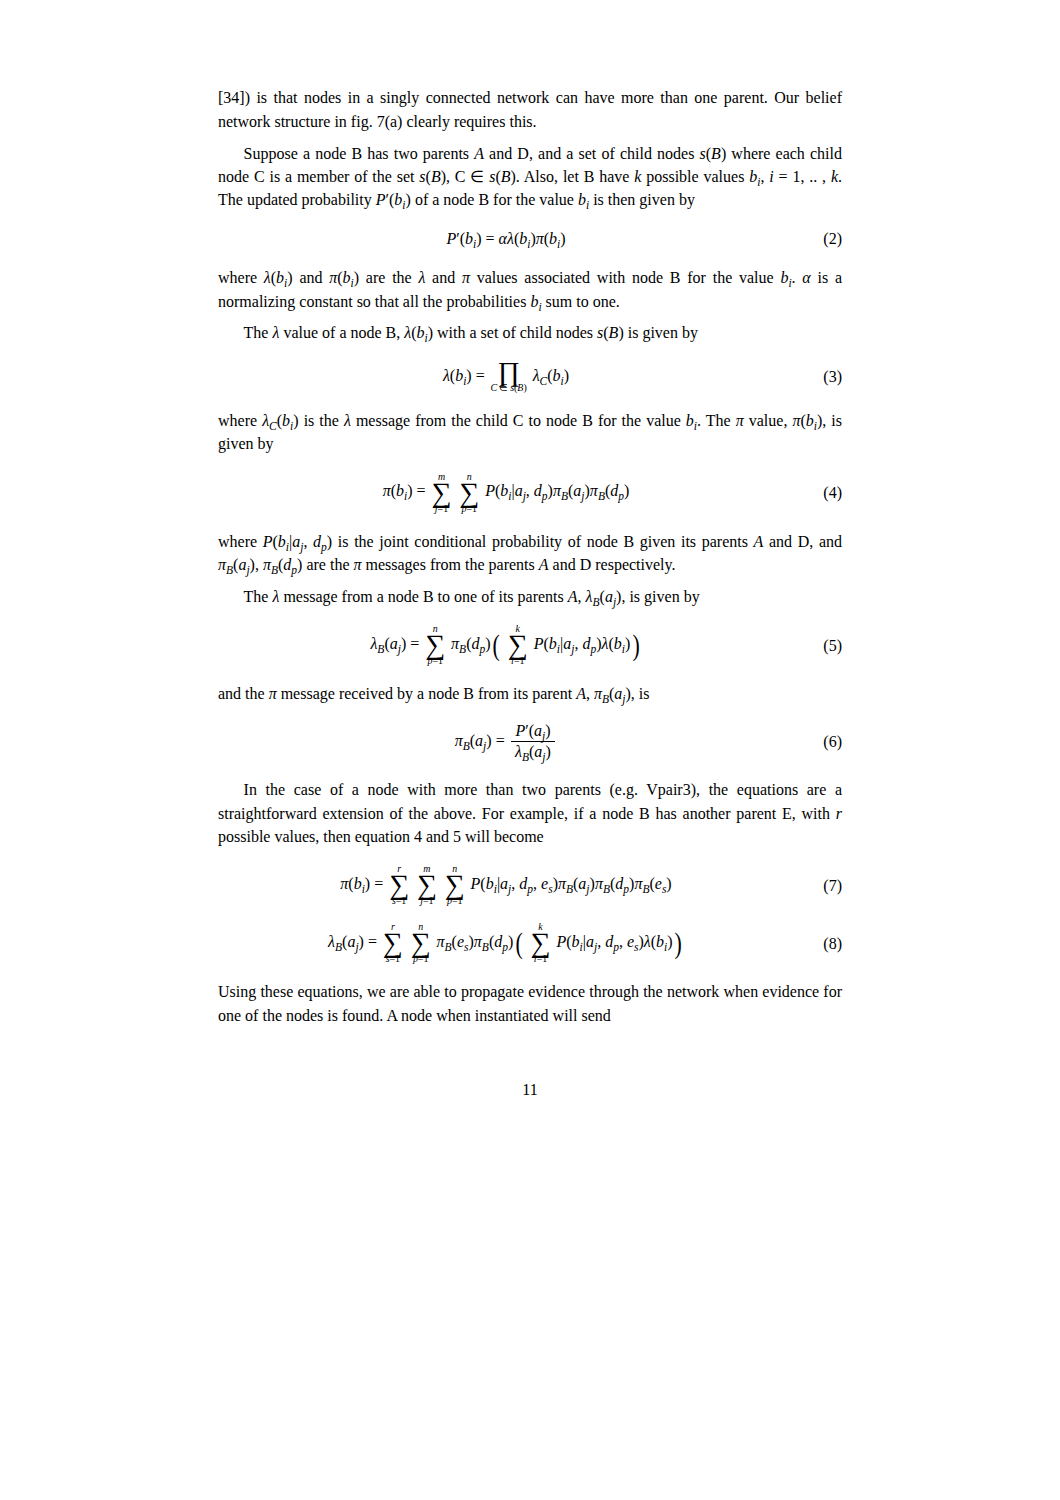[34]) is that nodes in a singly connected network can have more than one parent. Our belief network structure in fig. 7(a) clearly requires this.
Suppose a node B has two parents A and D, and a set of child nodes s(B) where each child node C is a member of the set s(B), C ∈ s(B). Also, let B have k possible values bi, i = 1, .. , k. The updated probability P′(bi) of a node B for the value bi is then given by
P′(bi) = αλ(bi)π(bi)
(2)
where λ(bi) and π(bi) are the λ and π values associated with node B for the value bi. α is a normalizing constant so that all the probabilities bi sum to one.
The λ value of a node B, λ(bi) with a set of child nodes s(B) is given by
λ(bi) = ∏C ∈ s(B) λC(bi)
(3)
where λC(bi) is the λ message from the child C to node B for the value bi. The π value, π(bi), is given by
π(bi) = m∑j=1 n∑p=1 P(bi|aj, dp)πB(aj)πB(dp)
(4)
where P(bi|aj, dp) is the joint conditional probability of node B given its parents A and D, and πB(aj), πB(dp) are the π messages from the parents A and D respectively.
The λ message from a node B to one of its parents A, λB(aj), is given by
λB(aj) = n∑p=1 πB(dp)( k∑i=1 P(bi|aj, dp)λ(bi))
(5)
and the π message received by a node B from its parent A, πB(aj), is
πB(aj) = P′(aj) λB(aj)
(6)
In the case of a node with more than two parents (e.g. Vpair3), the equations are a straightforward extension of the above. For example, if a node B has another parent E, with r possible values, then equation 4 and 5 will become
π(bi) = r∑s=1 m∑j=1 n∑p=1 P(bi|aj, dp, es)πB(aj)πB(dp)πB(es)
(7)
λB(aj) = r∑s=1 n∑p=1 πB(es)πB(dp)( k∑i=1 P(bi|aj, dp, es)λ(bi))
(8)
Using these equations, we are able to propagate evidence through the network when evidence for one of the nodes is found. A node when instantiated will send
11